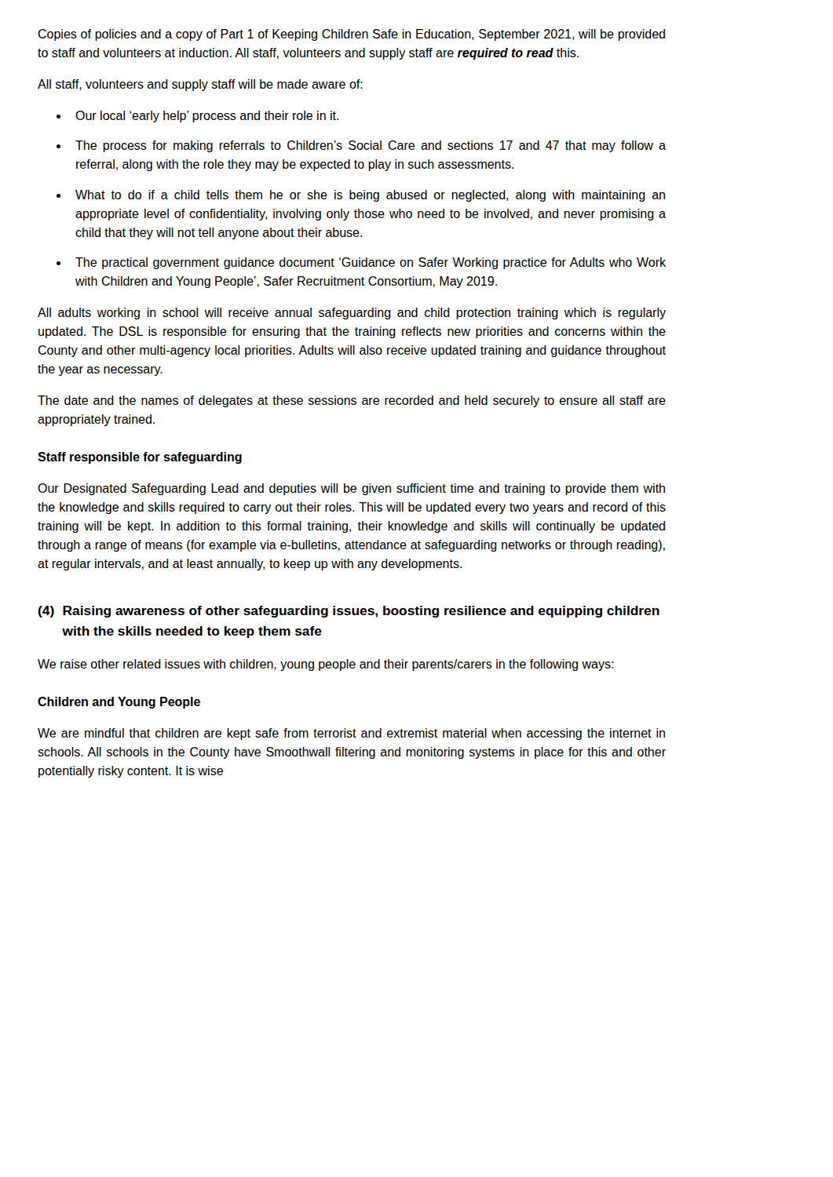Copies of policies and a copy of Part 1 of Keeping Children Safe in Education, September 2021, will be provided to staff and volunteers at induction. All staff, volunteers and supply staff are required to read this.
All staff, volunteers and supply staff will be made aware of:
Our local ‘early help’ process and their role in it.
The process for making referrals to Children’s Social Care and sections 17 and 47 that may follow a referral, along with the role they may be expected to play in such assessments.
What to do if a child tells them he or she is being abused or neglected, along with maintaining an appropriate level of confidentiality, involving only those who need to be involved, and never promising a child that they will not tell anyone about their abuse.
The practical government guidance document ‘Guidance on Safer Working practice for Adults who Work with Children and Young People’, Safer Recruitment Consortium, May 2019.
All adults working in school will receive annual safeguarding and child protection training which is regularly updated. The DSL is responsible for ensuring that the training reflects new priorities and concerns within the County and other multi-agency local priorities. Adults will also receive updated training and guidance throughout the year as necessary.
The date and the names of delegates at these sessions are recorded and held securely to ensure all staff are appropriately trained.
Staff responsible for safeguarding
Our Designated Safeguarding Lead and deputies will be given sufficient time and training to provide them with the knowledge and skills required to carry out their roles. This will be updated every two years and record of this training will be kept. In addition to this formal training, their knowledge and skills will continually be updated through a range of means (for example via e-bulletins, attendance at safeguarding networks or through reading), at regular intervals, and at least annually, to keep up with any developments.
(4) Raising awareness of other safeguarding issues, boosting resilience and equipping children with the skills needed to keep them safe
We raise other related issues with children, young people and their parents/carers in the following ways:
Children and Young People
We are mindful that children are kept safe from terrorist and extremist material when accessing the internet in schools. All schools in the County have Smoothwall filtering and monitoring systems in place for this and other potentially risky content. It is wise